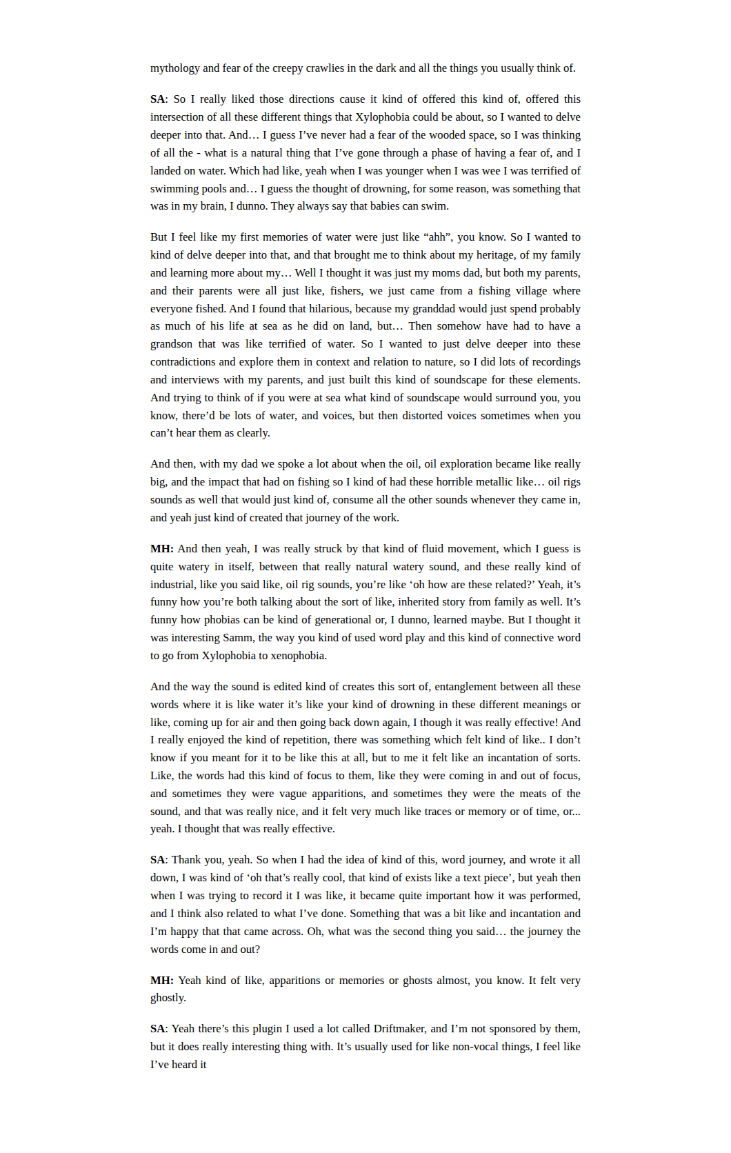mythology and fear of the creepy crawlies in the dark and all the things you usually think of.
SA: So I really liked those directions cause it kind of offered this kind of, offered this intersection of all these different things that Xylophobia could be about, so I wanted to delve deeper into that. And… I guess I’ve never had a fear of the wooded space, so I was thinking of all the - what is a natural thing that I’ve gone through a phase of having a fear of, and I landed on water. Which had like, yeah when I was younger when I was wee I was terrified of swimming pools and… I guess the thought of drowning, for some reason, was something that was in my brain, I dunno. They always say that babies can swim.
But I feel like my first memories of water were just like “ahh”, you know. So I wanted to kind of delve deeper into that, and that brought me to think about my heritage, of my family and learning more about my… Well I thought it was just my moms dad, but both my parents, and their parents were all just like, fishers, we just came from a fishing village where everyone fished. And I found that hilarious, because my granddad would just spend probably as much of his life at sea as he did on land, but… Then somehow have had to have a grandson that was like terrified of water. So I wanted to just delve deeper into these contradictions and explore them in context and relation to nature, so I did lots of recordings and interviews with my parents, and just built this kind of soundscape for these elements. And trying to think of if you were at sea what kind of soundscape would surround you, you know, there’d be lots of water, and voices, but then distorted voices sometimes when you can’t hear them as clearly.
And then, with my dad we spoke a lot about when the oil, oil exploration became like really big, and the impact that had on fishing so I kind of had these horrible metallic like… oil rigs sounds as well that would just kind of, consume all the other sounds whenever they came in, and yeah just kind of created that journey of the work.
MH: And then yeah, I was really struck by that kind of fluid movement, which I guess is quite watery in itself, between that really natural watery sound, and these really kind of industrial, like you said like, oil rig sounds, you’re like ‘oh how are these related?’ Yeah, it’s funny how you’re both talking about the sort of like, inherited story from family as well. It’s funny how phobias can be kind of generational or, I dunno, learned maybe. But I thought it was interesting Samm, the way you kind of used word play and this kind of connective word to go from Xylophobia to xenophobia.
And the way the sound is edited kind of creates this sort of, entanglement between all these words where it is like water it’s like your kind of drowning in these different meanings or like, coming up for air and then going back down again, I though it was really effective! And I really enjoyed the kind of repetition, there was something which felt kind of like.. I don’t know if you meant for it to be like this at all, but to me it felt like an incantation of sorts. Like, the words had this kind of focus to them, like they were coming in and out of focus, and sometimes they were vague apparitions, and sometimes they were the meats of the sound, and that was really nice, and it felt very much like traces or memory or of time, or... yeah. I thought that was really effective.
SA: Thank you, yeah. So when I had the idea of kind of this, word journey, and wrote it all down, I was kind of ‘oh that’s really cool, that kind of exists like a text piece’, but yeah then when I was trying to record it I was like, it became quite important how it was performed, and I think also related to what I’ve done. Something that was a bit like and incantation and I’m happy that that came across. Oh, what was the second thing you said… the journey the words come in and out?
MH: Yeah kind of like, apparitions or memories or ghosts almost, you know. It felt very ghostly.
SA: Yeah there’s this plugin I used a lot called Driftmaker, and I’m not sponsored by them, but it does really interesting thing with. It’s usually used for like non-vocal things, I feel like I’ve heard it